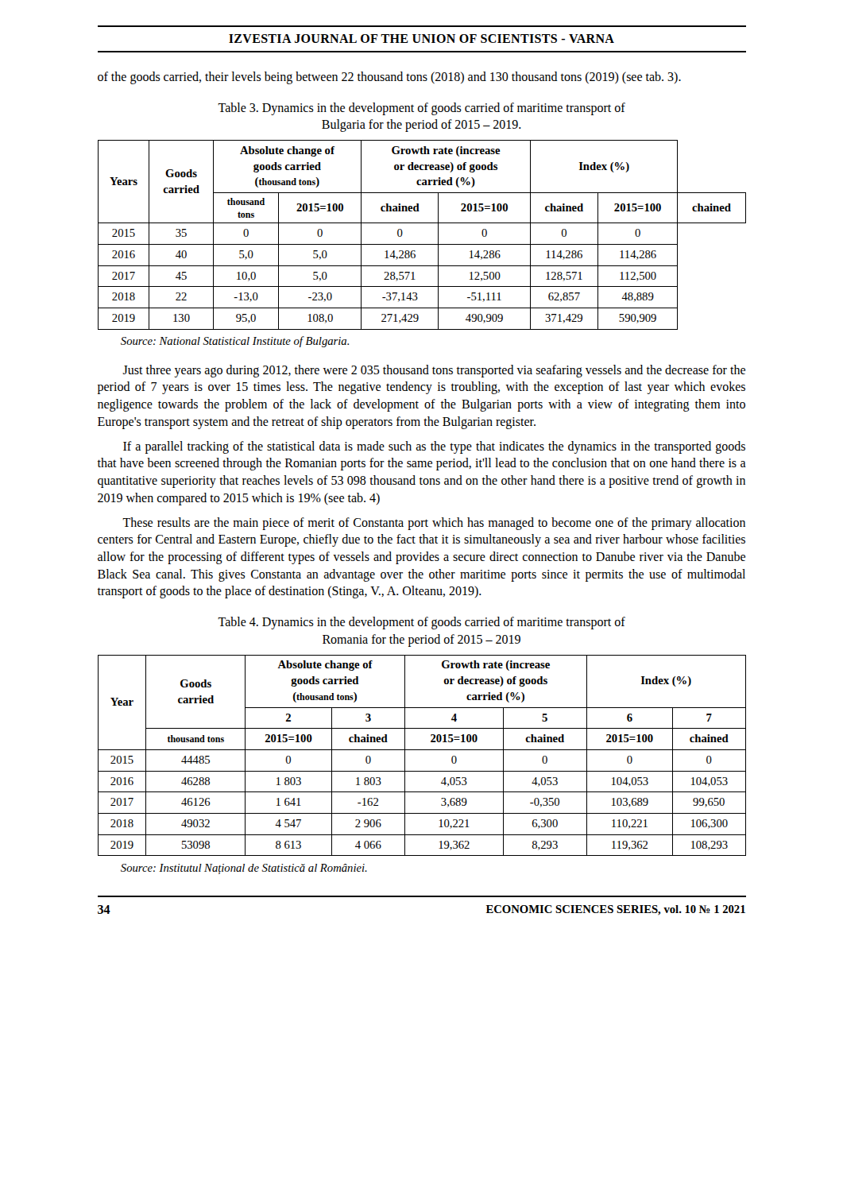IZVESTIA JOURNAL OF THE UNION OF SCIENTISTS - VARNA
of the goods carried, their levels being between 22 thousand tons (2018) and 130 thousand tons (2019) (see tab. 3).
Table 3. Dynamics in the development of goods carried of maritime transport of
Bulgaria for the period of 2015 – 2019.
| Years | Goods carried | Absolute change of goods carried ( thousand tons ) | Growth rate (increase or decrease) of goods carried (%) | Index (%) |
| --- | --- | --- | --- | --- |
| thousand tons | 2015=100 | chained | 2015=100 | chained | 2015=100 | chained |
| 2015 | 35 | 0 | 0 | 0 | 0 | 0 | 0 |
| 2016 | 40 | 5,0 | 5,0 | 14,286 | 14,286 | 114,286 | 114,286 |
| 2017 | 45 | 10,0 | 5,0 | 28,571 | 12,500 | 128,571 | 112,500 |
| 2018 | 22 | -13,0 | -23,0 | -37,143 | -51,111 | 62,857 | 48,889 |
| 2019 | 130 | 95,0 | 108,0 | 271,429 | 490,909 | 371,429 | 590,909 |
Source: National Statistical Institute of Bulgaria.
Just three years ago during 2012, there were 2 035 thousand tons transported via seafaring vessels and the decrease for the period of 7 years is over 15 times less. The negative tendency is troubling, with the exception of last year which evokes negligence towards the problem of the lack of development of the Bulgarian ports with a view of integrating them into Europe's transport system and the retreat of ship operators from the Bulgarian register.
If a parallel tracking of the statistical data is made such as the type that indicates the dynamics in the transported goods that have been screened through the Romanian ports for the same period, it'll lead to the conclusion that on one hand there is a quantitative superiority that reaches levels of 53 098 thousand tons and on the other hand there is a positive trend of growth in 2019 when compared to 2015 which is 19% (see tab. 4)
These results are the main piece of merit of Constanta port which has managed to become one of the primary allocation centers for Central and Eastern Europe, chiefly due to the fact that it is simultaneously a sea and river harbour whose facilities allow for the processing of different types of vessels and provides a secure direct connection to Danube river via the Danube Black Sea canal. This gives Constanta an advantage over the other maritime ports since it permits the use of multimodal transport of goods to the place of destination (Stinga, V., A. Olteanu, 2019).
Table 4. Dynamics in the development of goods carried of maritime transport of
Romania for the period of 2015 – 2019
| Year | Goods carried | Absolute change of goods carried ( thousand tons ) | Growth rate (increase or decrease) of goods carried (%) | Index (%) |
| --- | --- | --- | --- | --- |
| 2 | 3 | 4 | 5 | 6 | 7 |
| thousand tons | 2015=100 | chained | 2015=100 | chained | 2015=100 | chained |
| 2015 | 44485 | 0 | 0 | 0 | 0 | 0 | 0 |
| 2016 | 46288 | 1 803 | 1 803 | 4,053 | 4,053 | 104,053 | 104,053 |
| 2017 | 46126 | 1 641 | -162 | 3,689 | -0,350 | 103,689 | 99,650 |
| 2018 | 49032 | 4 547 | 2 906 | 10,221 | 6,300 | 110,221 | 106,300 |
| 2019 | 53098 | 8 613 | 4 066 | 19,362 | 8,293 | 119,362 | 108,293 |
Source: Institutul Național de Statistică al României.
34 ECONOMIC SCIENCES SERIES, vol. 10 № 1 2021